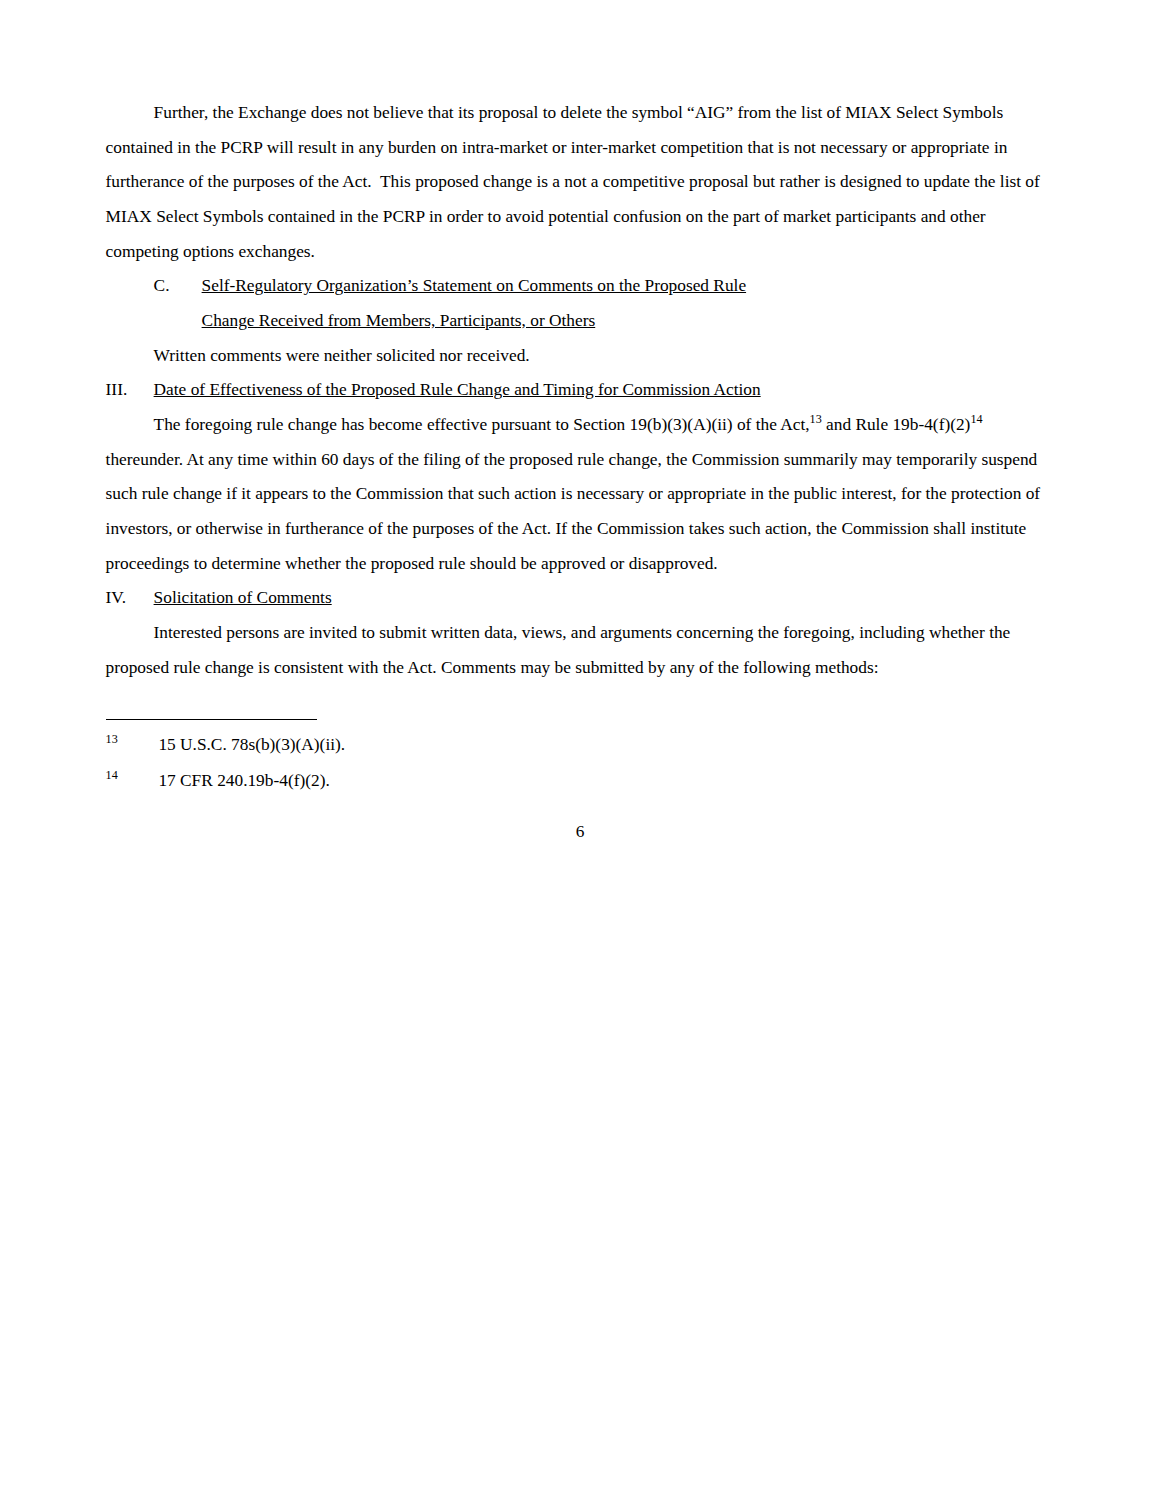Further, the Exchange does not believe that its proposal to delete the symbol “AIG” from the list of MIAX Select Symbols contained in the PCRP will result in any burden on intra-market or inter-market competition that is not necessary or appropriate in furtherance of the purposes of the Act. This proposed change is a not a competitive proposal but rather is designed to update the list of MIAX Select Symbols contained in the PCRP in order to avoid potential confusion on the part of market participants and other competing options exchanges.
C. Self-Regulatory Organization’s Statement on Comments on the Proposed Rule
Change Received from Members, Participants, or Others
Written comments were neither solicited nor received.
III. Date of Effectiveness of the Proposed Rule Change and Timing for Commission Action
The foregoing rule change has become effective pursuant to Section 19(b)(3)(A)(ii) of the Act,13 and Rule 19b-4(f)(2)14 thereunder. At any time within 60 days of the filing of the proposed rule change, the Commission summarily may temporarily suspend such rule change if it appears to the Commission that such action is necessary or appropriate in the public interest, for the protection of investors, or otherwise in furtherance of the purposes of the Act. If the Commission takes such action, the Commission shall institute proceedings to determine whether the proposed rule should be approved or disapproved.
IV. Solicitation of Comments
Interested persons are invited to submit written data, views, and arguments concerning the foregoing, including whether the proposed rule change is consistent with the Act. Comments may be submitted by any of the following methods:
1315 U.S.C. 78s(b)(3)(A)(ii).
1417 CFR 240.19b-4(f)(2).
6